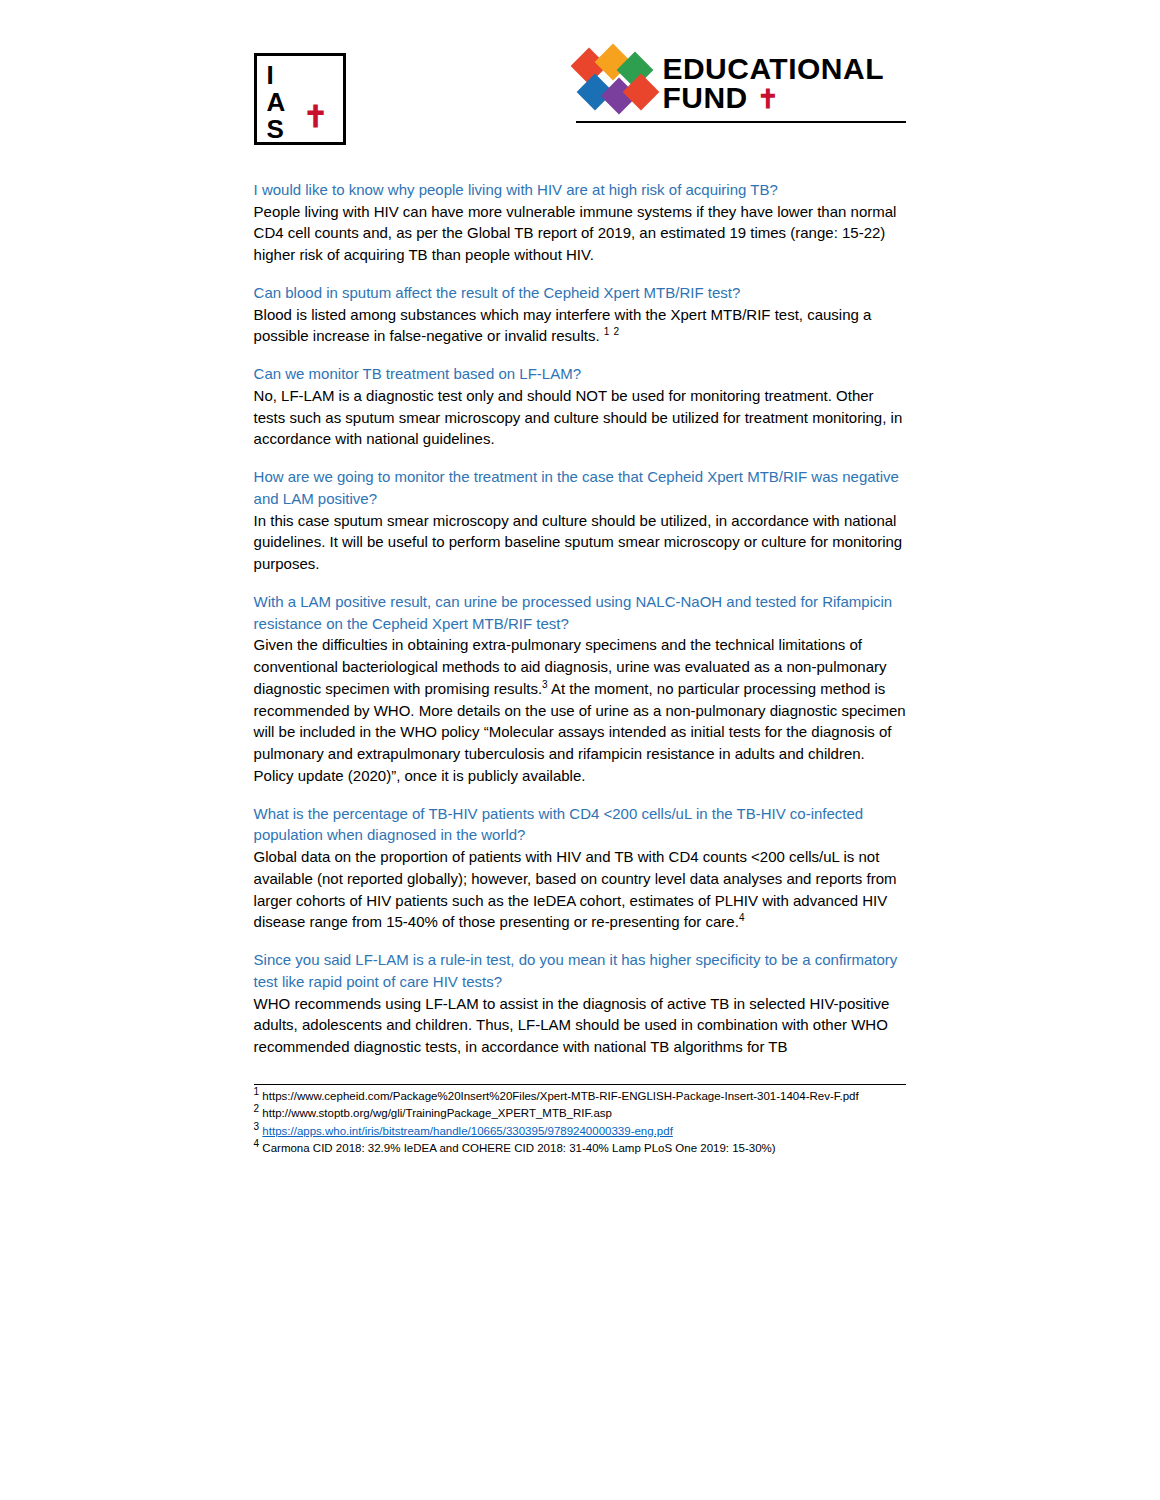I
A
S ✝
EDUCATIONAL FUND ✝
I would like to know why people living with HIV are at high risk of acquiring TB?
People living with HIV can have more vulnerable immune systems if they have lower than normal CD4 cell counts and, as per the Global TB report of 2019, an estimated 19 times (range: 15-22) higher risk of acquiring TB than people without HIV.
Can blood in sputum affect the result of the Cepheid Xpert MTB/RIF test?
Blood is listed among substances which may interfere with the Xpert MTB/RIF test, causing a possible increase in false-negative or invalid results. 1 2
Can we monitor TB treatment based on LF-LAM?
No, LF-LAM is a diagnostic test only and should NOT be used for monitoring treatment. Other tests such as sputum smear microscopy and culture should be utilized for treatment monitoring, in accordance with national guidelines.
How are we going to monitor the treatment in the case that Cepheid Xpert MTB/RIF was negative and LAM positive?
In this case sputum smear microscopy and culture should be utilized, in accordance with national guidelines. It will be useful to perform baseline sputum smear microscopy or culture for monitoring purposes.
With a LAM positive result, can urine be processed using NALC-NaOH and tested for Rifampicin resistance on the Cepheid Xpert MTB/RIF test?
Given the difficulties in obtaining extra-pulmonary specimens and the technical limitations of conventional bacteriological methods to aid diagnosis, urine was evaluated as a non-pulmonary diagnostic specimen with promising results.3 At the moment, no particular processing method is recommended by WHO. More details on the use of urine as a non-pulmonary diagnostic specimen will be included in the WHO policy “Molecular assays intended as initial tests for the diagnosis of pulmonary and extrapulmonary tuberculosis and rifampicin resistance in adults and children. Policy update (2020)”, once it is publicly available.
What is the percentage of TB-HIV patients with CD4 <200 cells/uL in the TB-HIV co-infected population when diagnosed in the world?
Global data on the proportion of patients with HIV and TB with CD4 counts <200 cells/uL is not available (not reported globally); however, based on country level data analyses and reports from larger cohorts of HIV patients such as the IeDEA cohort, estimates of PLHIV with advanced HIV disease range from 15-40% of those presenting or re-presenting for care.4
Since you said LF-LAM is a rule-in test, do you mean it has higher specificity to be a confirmatory test like rapid point of care HIV tests?
WHO recommends using LF-LAM to assist in the diagnosis of active TB in selected HIV-positive adults, adolescents and children. Thus, LF-LAM should be used in combination with other WHO recommended diagnostic tests, in accordance with national TB algorithms for TB
1 https://www.cepheid.com/Package%20Insert%20Files/Xpert-MTB-RIF-ENGLISH-Package-Insert-301-1404-Rev-F.pdf
2 http://www.stoptb.org/wg/gli/TrainingPackage_XPERT_MTB_RIF.asp
3 https://apps.who.int/iris/bitstream/handle/10665/330395/9789240000339-eng.pdf
4 Carmona CID 2018: 32.9% IeDEA and COHERE CID 2018: 31-40% Lamp PLoS One 2019: 15-30%)